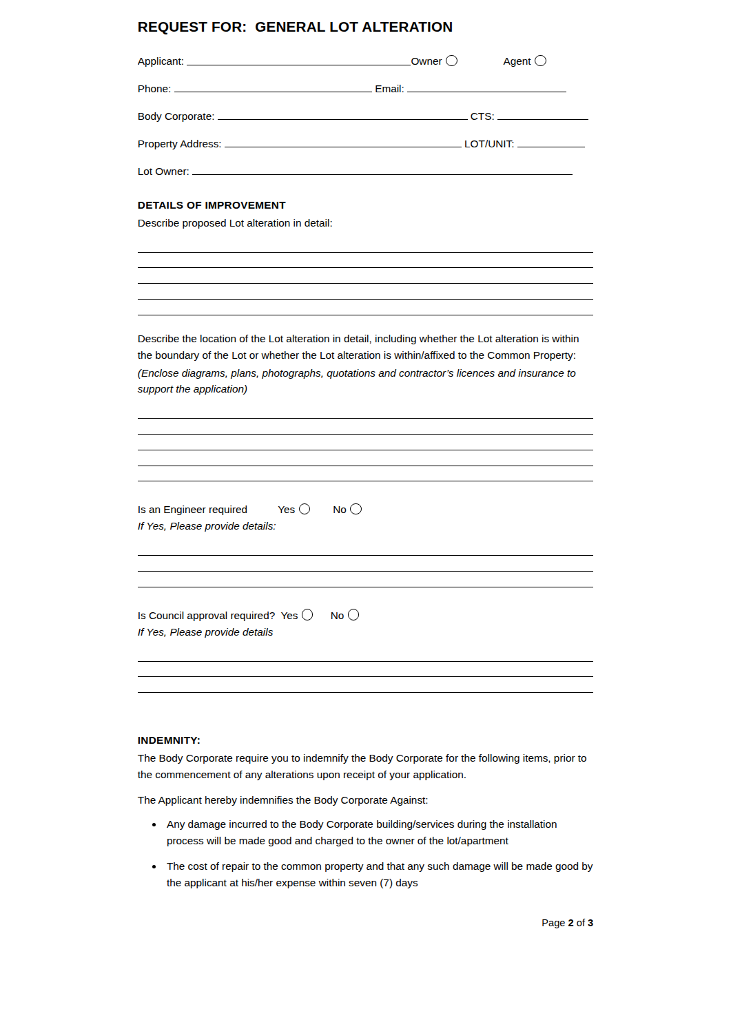REQUEST FOR: GENERAL LOT ALTERATION
Applicant: Owner Agent
Phone: Email:
Body Corporate: CTS:
Property Address: LOT/UNIT:
Lot Owner:
DETAILS OF IMPROVEMENT
Describe proposed Lot alteration in detail:
Describe the location of the Lot alteration in detail, including whether the Lot alteration is within the boundary of the Lot or whether the Lot alteration is within/affixed to the Common Property:
(Enclose diagrams, plans, photographs, quotations and contractor’s licences and insurance to support the application)
Is an Engineer required Yes No
If Yes, Please provide details:
Is Council approval required? Yes No
If Yes, Please provide details
INDEMNITY:
The Body Corporate require you to indemnify the Body Corporate for the following items, prior to the commencement of any alterations upon receipt of your application.
The Applicant hereby indemnifies the Body Corporate Against:
Any damage incurred to the Body Corporate building/services during the installation process will be made good and charged to the owner of the lot/apartment
The cost of repair to the common property and that any such damage will be made good by the applicant at his/her expense within seven (7) days
Page 2 of 3